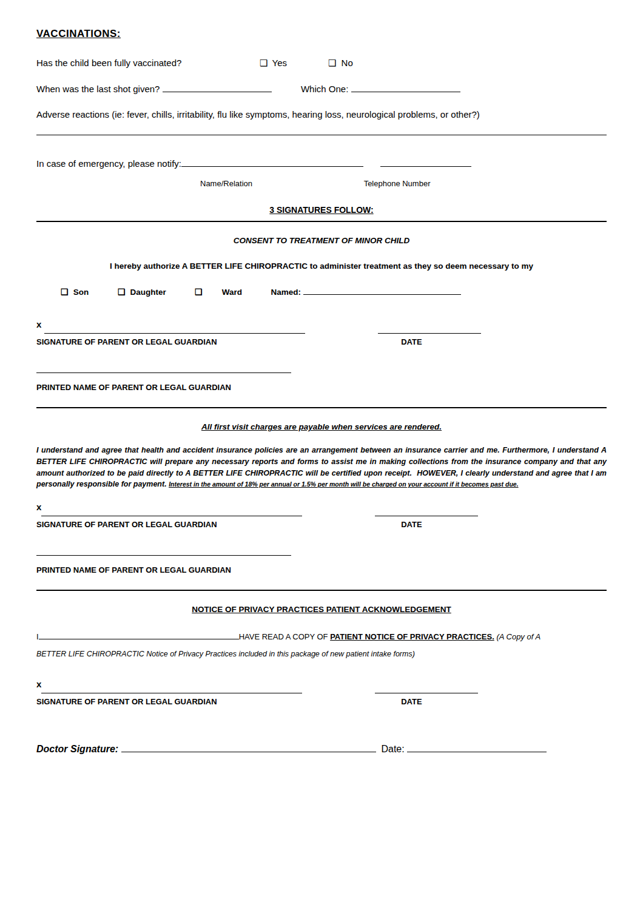VACCINATIONS:
Has the child been fully vaccinated? ❑ Yes ❑ No
When was the last shot given? Which One:
Adverse reactions (ie: fever, chills, irritability, flu like symptoms, hearing loss, neurological problems, or other?)
In case of emergency, please notify:
Name/Relation Telephone Number
3 SIGNATURES FOLLOW:
CONSENT TO TREATMENT OF MINOR CHILD
I hereby authorize A BETTER LIFE CHIROPRACTIC to administer treatment as they so deem necessary to my
❑ Son ❑ Daughter ❑ Ward Named:
x
SIGNATURE OF PARENT OR LEGAL GUARDIAN DATE
PRINTED NAME OF PARENT OR LEGAL GUARDIAN
All first visit charges are payable when services are rendered.
I understand and agree that health and accident insurance policies are an arrangement between an insurance carrier and me. Furthermore, I understand A BETTER LIFE CHIROPRACTIC will prepare any necessary reports and forms to assist me in making collections from the insurance company and that any amount authorized to be paid directly to A BETTER LIFE CHIROPRACTIC will be certified upon receipt. HOWEVER, I clearly understand and agree that I am personally responsible for payment. Interest in the amount of 18% per annual or 1.5% per month will be charged on your account if it becomes past due.
x
SIGNATURE OF PARENT OR LEGAL GUARDIAN DATE
PRINTED NAME OF PARENT OR LEGAL GUARDIAN
NOTICE OF PRIVACY PRACTICES PATIENT ACKNOWLEDGEMENT
I HAVE READ A COPY OF PATIENT NOTICE OF PRIVACY PRACTICES. (A Copy of A
BETTER LIFE CHIROPRACTIC Notice of Privacy Practices included in this package of new patient intake forms)
x
SIGNATURE OF PARENT OR LEGAL GUARDIAN DATE
Doctor Signature: Date: